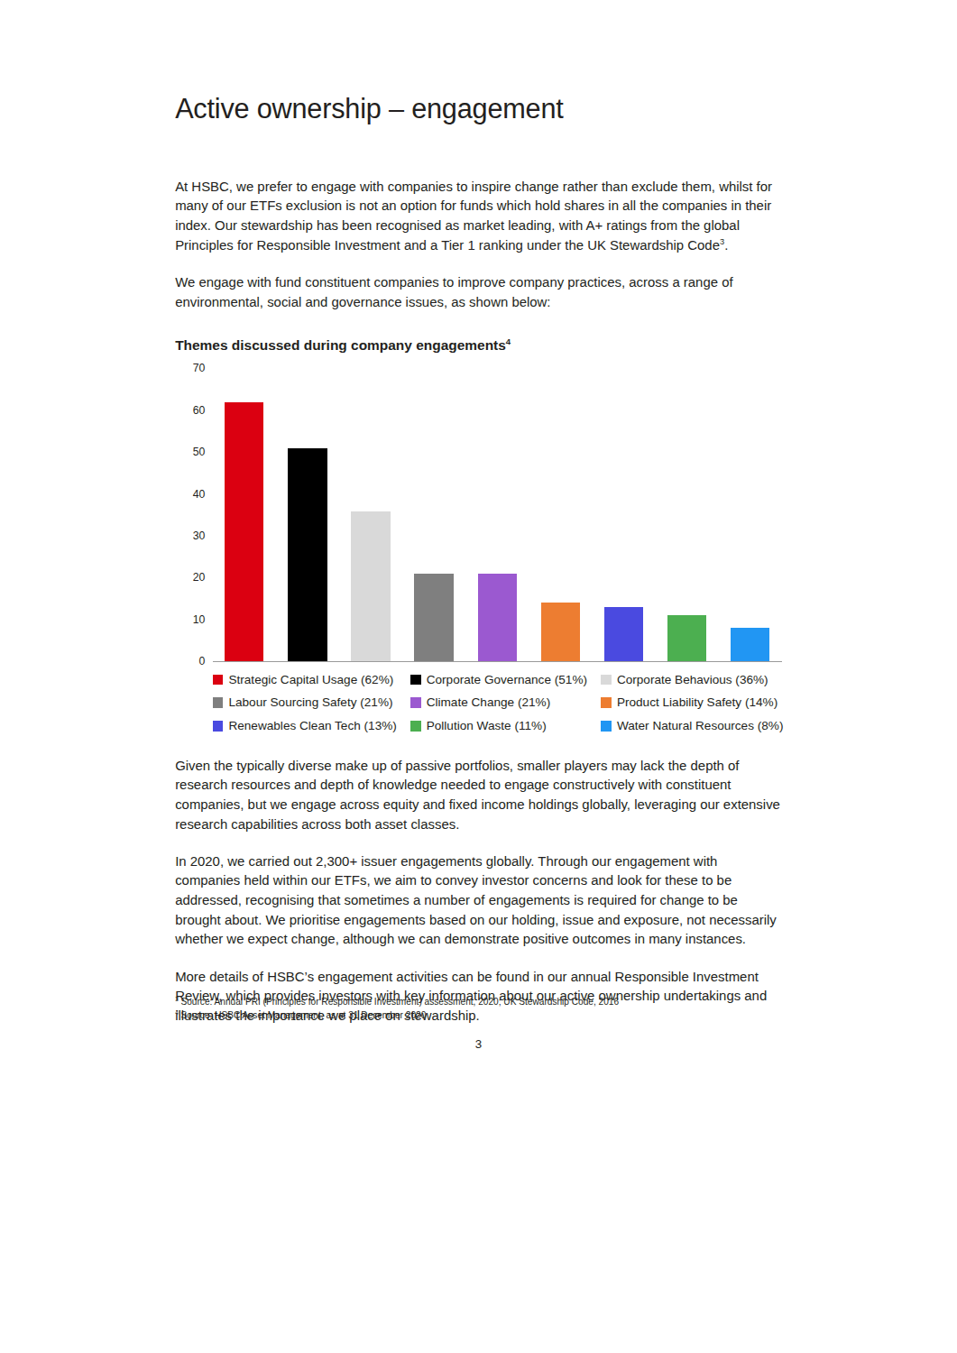Active ownership – engagement
At HSBC, we prefer to engage with companies to inspire change rather than exclude them, whilst for many of our ETFs exclusion is not an option for funds which hold shares in all the companies in their index. Our stewardship has been recognised as market leading, with A+ ratings from the global Principles for Responsible Investment and a Tier 1 ranking under the UK Stewardship Code3.
We engage with fund constituent companies to improve company practices, across a range of environmental, social and governance issues, as shown below:
Themes discussed during company engagements4
70
60
50
40
30
20
10
0
Strategic Capital Usage (62%)
Corporate Governance (51%)
Corporate Behavious (36%)
Labour Sourcing Safety (21%)
Climate Change (21%)
Product Liability Safety (14%)
Renewables Clean Tech (13%)
Pollution Waste (11%)
Water Natural Resources (8%)
Given the typically diverse make up of passive portfolios, smaller players may lack the depth of research resources and depth of knowledge needed to engage constructively with constituent companies, but we engage across equity and fixed income holdings globally, leveraging our extensive research capabilities across both asset classes.
In 2020, we carried out 2,300+ issuer engagements globally. Through our engagement with companies held within our ETFs, we aim to convey investor concerns and look for these to be addressed, recognising that sometimes a number of engagements is required for change to be brought about. We prioritise engagements based on our holding, issue and exposure, not necessarily whether we expect change, although we can demonstrate positive outcomes in many instances.
More details of HSBC’s engagement activities can be found in our annual Responsible Investment Review, which provides investors with key information about our active ownership undertakings and illustrates the importance we place on stewardship.
3 Source: Annual PRI (Principles for Responsible Investment) assessment, 2020; UK Stewardship Code, 2016
4 Source: HSBC Asset Management, as at 31 December 2020
3